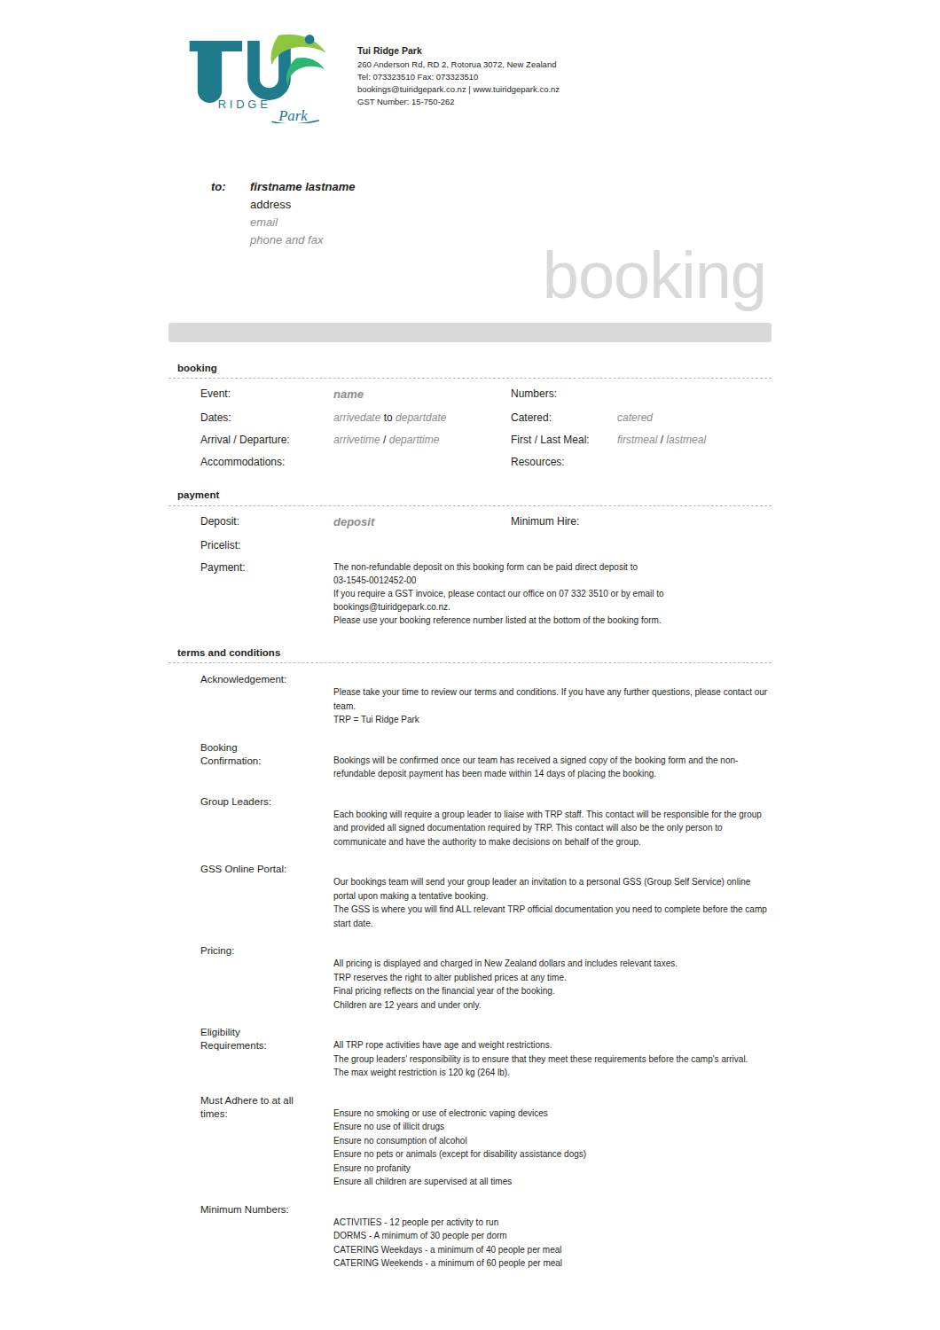RIDGE Park
Tui Ridge Park
260 Anderson Rd, RD 2, Rotorua 3072, New Zealand
Tel: 073323510 Fax: 073323510
bookings@tuiridgepark.co.nz | www.tuiridgepark.co.nz
GST Number: 15-750-262
to:
firstname lastname
address
email
phone and fax
booking
booking
Event:
name
Numbers:
Dates:
arrivedate to departdate
Catered:
catered
Arrival / Departure:
arrivetime / departtime
First / Last Meal:
firstmeal / lastmeal
Accommodations:
Resources:
payment
Deposit:
deposit
Minimum Hire:
Pricelist:
Payment:
The non-refundable deposit on this booking form can be paid direct deposit to
03-1545-0012452-00
If you require a GST invoice, please contact our office on 07 332 3510 or by email to
bookings@tuiridgepark.co.nz.
Please use your booking reference number listed at the bottom of the booking form.
terms and conditions
Acknowledgement:
Please take your time to review our terms and conditions. If you have any further questions, please contact our team.
TRP = Tui Ridge Park
Booking
Confirmation:
Bookings will be confirmed once our team has received a signed copy of the booking form and the non-refundable deposit payment has been made within 14 days of placing the booking.
Group Leaders:
Each booking will require a group leader to liaise with TRP staff. This contact will be responsible for the group and provided all signed documentation required by TRP. This contact will also be the only person to communicate and have the authority to make decisions on behalf of the group.
GSS Online Portal:
Our bookings team will send your group leader an invitation to a personal GSS (Group Self Service) online portal upon making a tentative booking.
The GSS is where you will find ALL relevant TRP official documentation you need to complete before the camp start date.
Pricing:
All pricing is displayed and charged in New Zealand dollars and includes relevant taxes.
TRP reserves the right to alter published prices at any time.
Final pricing reflects on the financial year of the booking.
Children are 12 years and under only.
Eligibility
Requirements:
All TRP rope activities have age and weight restrictions.
The group leaders' responsibility is to ensure that they meet these requirements before the camp's arrival.
The max weight restriction is 120 kg (264 lb).
Must Adhere to at all
times:
Ensure no smoking or use of electronic vaping devices
Ensure no use of illicit drugs
Ensure no consumption of alcohol
Ensure no pets or animals (except for disability assistance dogs)
Ensure no profanity
Ensure all children are supervised at all times
Minimum Numbers:
ACTIVITIES - 12 people per activity to run
DORMS - A minimum of 30 people per dorm
CATERING Weekdays - a minimum of 40 people per meal
CATERING Weekends - a minimum of 60 people per meal